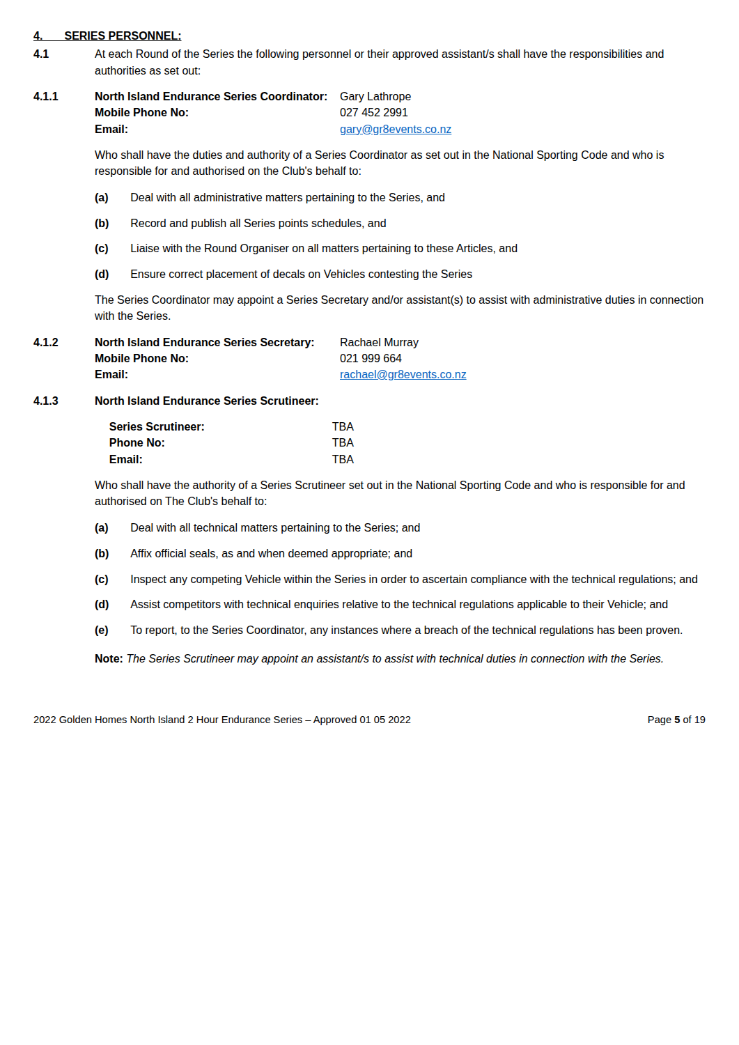4. SERIES PERSONNEL:
4.1
At each Round of the Series the following personnel or their approved assistant/s shall have the responsibilities and authorities as set out:
4.1.1
North Island Endurance Series Coordinator:
Gary Lathrope
4.1.1
Mobile Phone No:
027 452 2991
4.1.1
Email:
gary@gr8events.co.nz
Who shall have the duties and authority of a Series Coordinator as set out in the National Sporting Code and who is responsible for and authorised on the Club's behalf to:
(a)
Deal with all administrative matters pertaining to the Series, and
(b)
Record and publish all Series points schedules, and
(c)
Liaise with the Round Organiser on all matters pertaining to these Articles, and
(d)
Ensure correct placement of decals on Vehicles contesting the Series
The Series Coordinator may appoint a Series Secretary and/or assistant(s) to assist with administrative duties in connection with the Series.
4.1.2
North Island Endurance Series Secretary:
Rachael Murray
4.1.2
Mobile Phone No:
021 999 664
4.1.2
Email:
rachael@gr8events.co.nz
4.1.3
North Island Endurance Series Scrutineer:
Series Scrutineer:
TBA
Phone No:
TBA
Email:
TBA
Who shall have the authority of a Series Scrutineer set out in the National Sporting Code and who is responsible for and authorised on The Club's behalf to:
(a)
Deal with all technical matters pertaining to the Series; and
(b)
Affix official seals, as and when deemed appropriate; and
(c)
Inspect any competing Vehicle within the Series in order to ascertain compliance with the technical regulations; and
(d)
Assist competitors with technical enquiries relative to the technical regulations applicable to their Vehicle; and
(e)
To report, to the Series Coordinator, any instances where a breach of the technical regulations has been proven.
Note: The Series Scrutineer may appoint an assistant/s to assist with technical duties in connection with the Series.
2022 Golden Homes North Island 2 Hour Endurance Series – Approved 01 05 2022
Page 5 of 19